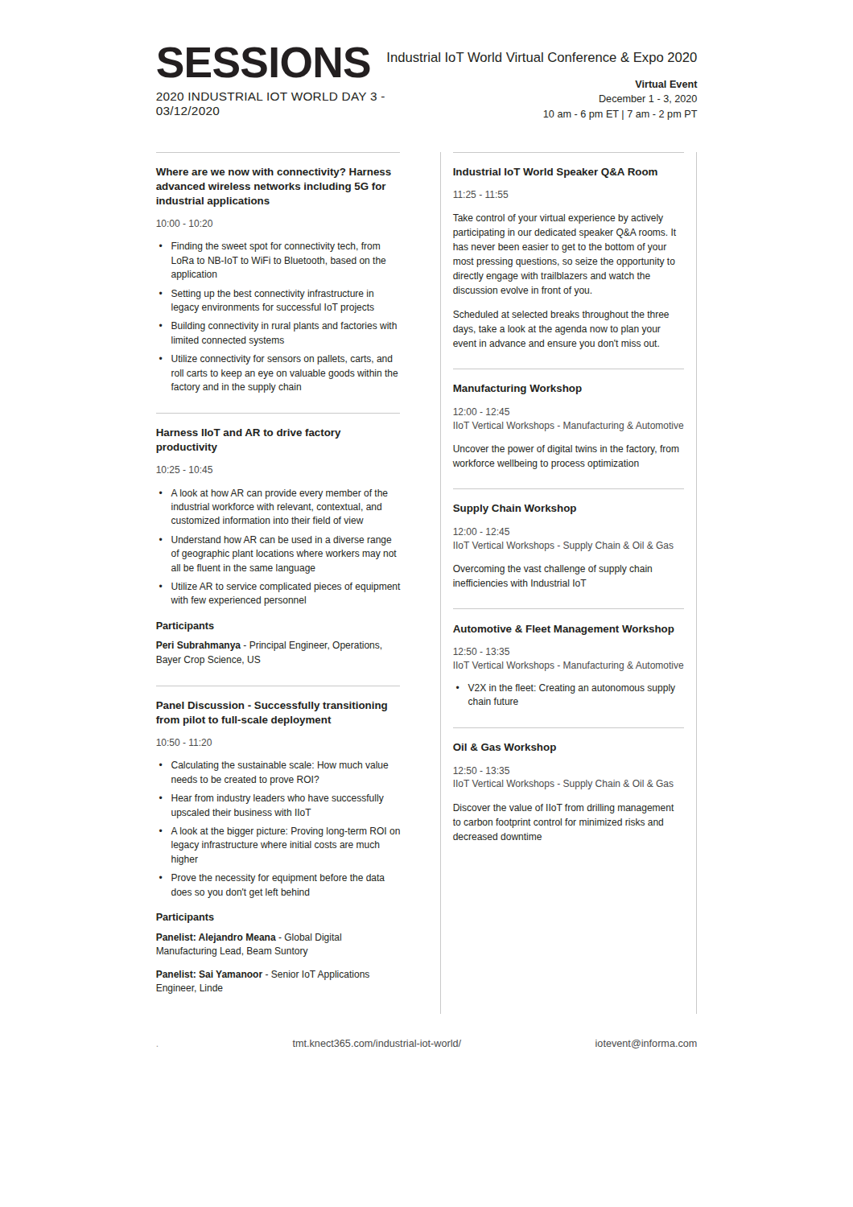Sessions
2020 Industrial IoT World Day 3 - 03/12/2020
Industrial IoT World Virtual Conference & Expo 2020
Virtual Event
December 1 - 3, 2020
10 am - 6 pm ET | 7 am - 2 pm PT
Where are we now with connectivity? Harness advanced wireless networks including 5G for industrial applications
10:00 - 10:20
Finding the sweet spot for connectivity tech, from LoRa to NB-IoT to WiFi to Bluetooth, based on the application
Setting up the best connectivity infrastructure in legacy environments for successful IoT projects
Building connectivity in rural plants and factories with limited connected systems
Utilize connectivity for sensors on pallets, carts, and roll carts to keep an eye on valuable goods within the factory and in the supply chain
Harness IIoT and AR to drive factory productivity
10:25 - 10:45
A look at how AR can provide every member of the industrial workforce with relevant, contextual, and customized information into their field of view
Understand how AR can be used in a diverse range of geographic plant locations where workers may not all be fluent in the same language
Utilize AR to service complicated pieces of equipment with few experienced personnel
Participants
Peri Subrahmanya - Principal Engineer, Operations, Bayer Crop Science, US
Panel Discussion - Successfully transitioning from pilot to full-scale deployment
10:50 - 11:20
Calculating the sustainable scale: How much value needs to be created to prove ROI?
Hear from industry leaders who have successfully upscaled their business with IIoT
A look at the bigger picture: Proving long-term ROI on legacy infrastructure where initial costs are much higher
Prove the necessity for equipment before the data does so you don't get left behind
Participants
Panelist: Alejandro Meana - Global Digital Manufacturing Lead, Beam Suntory
Panelist: Sai Yamanoor - Senior IoT Applications Engineer, Linde
Industrial IoT World Speaker Q&A Room
11:25 - 11:55
Take control of your virtual experience by actively participating in our dedicated speaker Q&A rooms. It has never been easier to get to the bottom of your most pressing questions, so seize the opportunity to directly engage with trailblazers and watch the discussion evolve in front of you.
Scheduled at selected breaks throughout the three days, take a look at the agenda now to plan your event in advance and ensure you don't miss out.
Manufacturing Workshop
12:00 - 12:45IIoT Vertical Workshops - Manufacturing & Automotive
Uncover the power of digital twins in the factory, from workforce wellbeing to process optimization
Supply Chain Workshop
12:00 - 12:45IIoT Vertical Workshops - Supply Chain & Oil & Gas
Overcoming the vast challenge of supply chain inefficiencies with Industrial IoT
Automotive & Fleet Management Workshop
12:50 - 13:35IIoT Vertical Workshops - Manufacturing & Automotive
V2X in the fleet: Creating an autonomous supply chain future
Oil & Gas Workshop
12:50 - 13:35IIoT Vertical Workshops - Supply Chain & Oil & Gas
Discover the value of IIoT from drilling management to carbon footprint control for minimized risks and decreased downtime
.
tmt.knect365.com/industrial-iot-world/
iotevent@informa.com